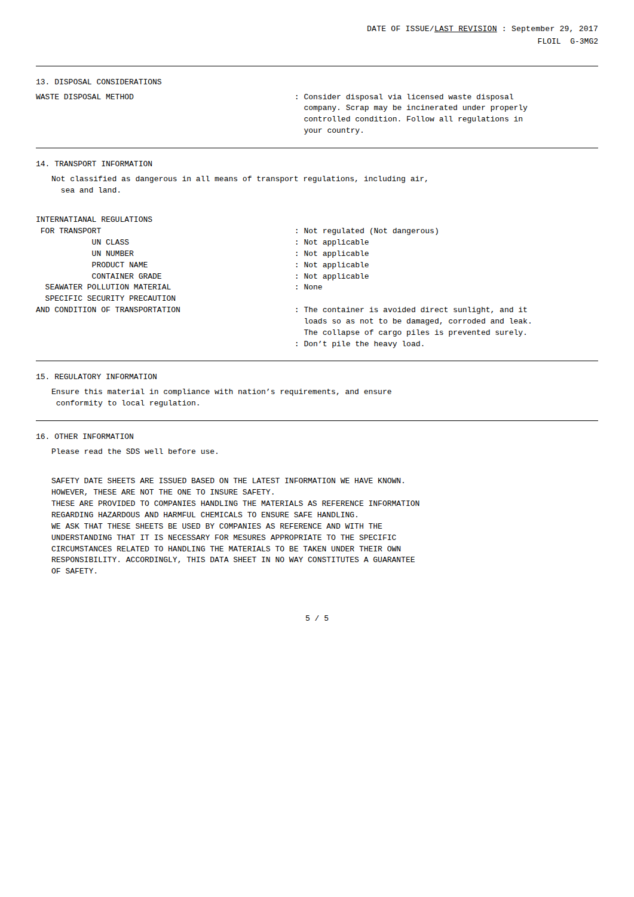DATE OF ISSUE/LAST REVISION : September 29, 2017
FLOIL G-3MG2
13. DISPOSAL CONSIDERATIONS
| WASTE DISPOSAL METHOD | : | Consider disposal via licensed waste disposal company. Scrap may be incinerated under properly controlled condition. Follow all regulations in your country. |
14. TRANSPORT INFORMATION
Not classified as dangerous in all means of transport regulations, including air, sea and land.
INTERNATIANAL REGULATIONS
| FOR TRANSPORT | : | Not regulated (Not dangerous) |
| UN CLASS | : | Not applicable |
| UN NUMBER | : | Not applicable |
| PRODUCT NAME | : | Not applicable |
| CONTAINER GRADE | : | Not applicable |
| SEAWATER POLLUTION MATERIAL | : | None |
| SPECIFIC SECURITY PRECAUTION | | |
| AND CONDITION OF TRANSPORTATION | : | The container is avoided direct sunlight, and it loads so as not to be damaged, corroded and leak. The collapse of cargo piles is prevented surely. |
| | : | Don’t pile the heavy load. |
15. REGULATORY INFORMATION
Ensure this material in compliance with nation’s requirements, and ensure conformity to local regulation.
16. OTHER INFORMATION
Please read the SDS well before use.
SAFETY DATE SHEETS ARE ISSUED BASED ON THE LATEST INFORMATION WE HAVE KNOWN. HOWEVER, THESE ARE NOT THE ONE TO INSURE SAFETY. THESE ARE PROVIDED TO COMPANIES HANDLING THE MATERIALS AS REFERENCE INFORMATION REGARDING HAZARDOUS AND HARMFUL CHEMICALS TO ENSURE SAFE HANDLING. WE ASK THAT THESE SHEETS BE USED BY COMPANIES AS REFERENCE AND WITH THE UNDERSTANDING THAT IT IS NECESSARY FOR MESURES APPROPRIATE TO THE SPECIFIC CIRCUMSTANCES RELATED TO HANDLING THE MATERIALS TO BE TAKEN UNDER THEIR OWN RESPONSIBILITY. ACCORDINGLY, THIS DATA SHEET IN NO WAY CONSTITUTES A GUARANTEE OF SAFETY.
5 / 5